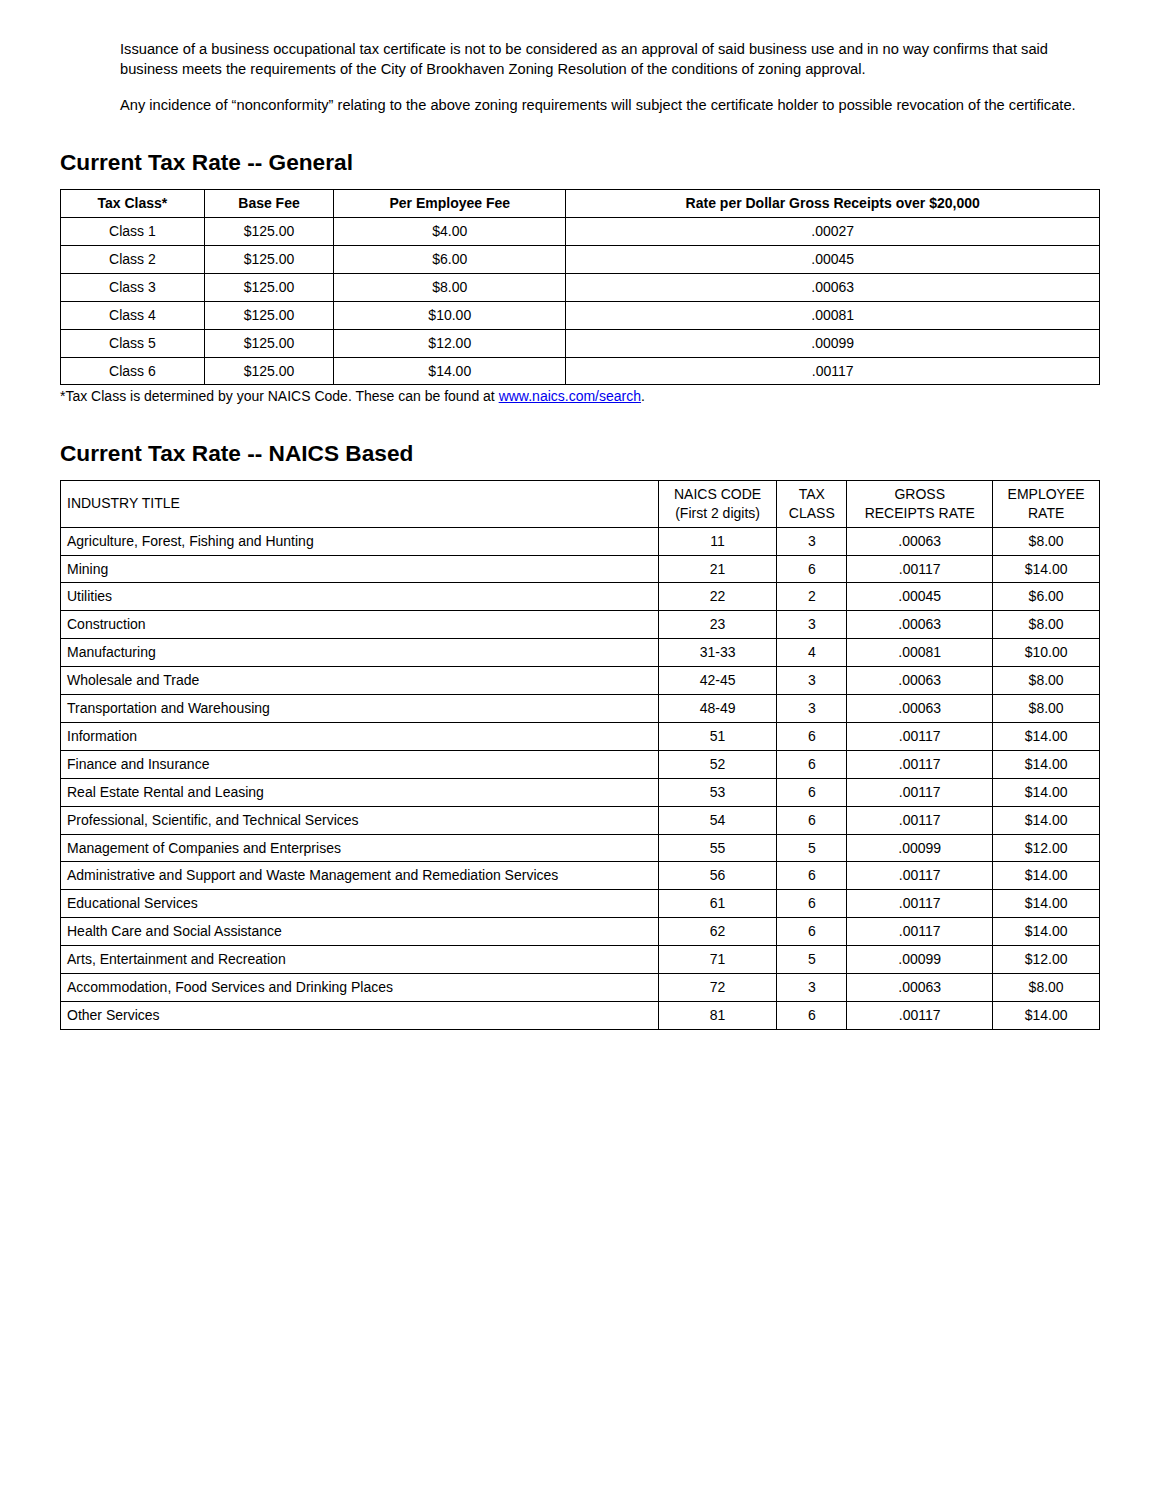Issuance of a business occupational tax certificate is not to be considered as an approval of said business use and in no way confirms that said business meets the requirements of the City of Brookhaven Zoning Resolution of the conditions of zoning approval.
Any incidence of “nonconformity” relating to the above zoning requirements will subject the certificate holder to possible revocation of the certificate.
Current Tax Rate -- General
| Tax Class* | Base Fee | Per Employee Fee | Rate per Dollar Gross Receipts over $20,000 |
| --- | --- | --- | --- |
| Class 1 | $125.00 | $4.00 | .00027 |
| Class 2 | $125.00 | $6.00 | .00045 |
| Class 3 | $125.00 | $8.00 | .00063 |
| Class 4 | $125.00 | $10.00 | .00081 |
| Class 5 | $125.00 | $12.00 | .00099 |
| Class 6 | $125.00 | $14.00 | .00117 |
*Tax Class is determined by your NAICS Code. These can be found at www.naics.com/search.
Current Tax Rate -- NAICS Based
| INDUSTRY TITLE | NAICS CODE (First 2 digits) | TAX CLASS | GROSS RECEIPTS RATE | EMPLOYEE RATE |
| --- | --- | --- | --- | --- |
| Agriculture, Forest, Fishing and Hunting | 11 | 3 | .00063 | $8.00 |
| Mining | 21 | 6 | .00117 | $14.00 |
| Utilities | 22 | 2 | .00045 | $6.00 |
| Construction | 23 | 3 | .00063 | $8.00 |
| Manufacturing | 31-33 | 4 | .00081 | $10.00 |
| Wholesale and Trade | 42-45 | 3 | .00063 | $8.00 |
| Transportation and Warehousing | 48-49 | 3 | .00063 | $8.00 |
| Information | 51 | 6 | .00117 | $14.00 |
| Finance and Insurance | 52 | 6 | .00117 | $14.00 |
| Real Estate Rental and Leasing | 53 | 6 | .00117 | $14.00 |
| Professional, Scientific, and Technical Services | 54 | 6 | .00117 | $14.00 |
| Management of Companies and Enterprises | 55 | 5 | .00099 | $12.00 |
| Administrative and Support and Waste Management and Remediation Services | 56 | 6 | .00117 | $14.00 |
| Educational Services | 61 | 6 | .00117 | $14.00 |
| Health Care and Social Assistance | 62 | 6 | .00117 | $14.00 |
| Arts, Entertainment and Recreation | 71 | 5 | .00099 | $12.00 |
| Accommodation, Food Services and Drinking Places | 72 | 3 | .00063 | $8.00 |
| Other Services | 81 | 6 | .00117 | $14.00 |